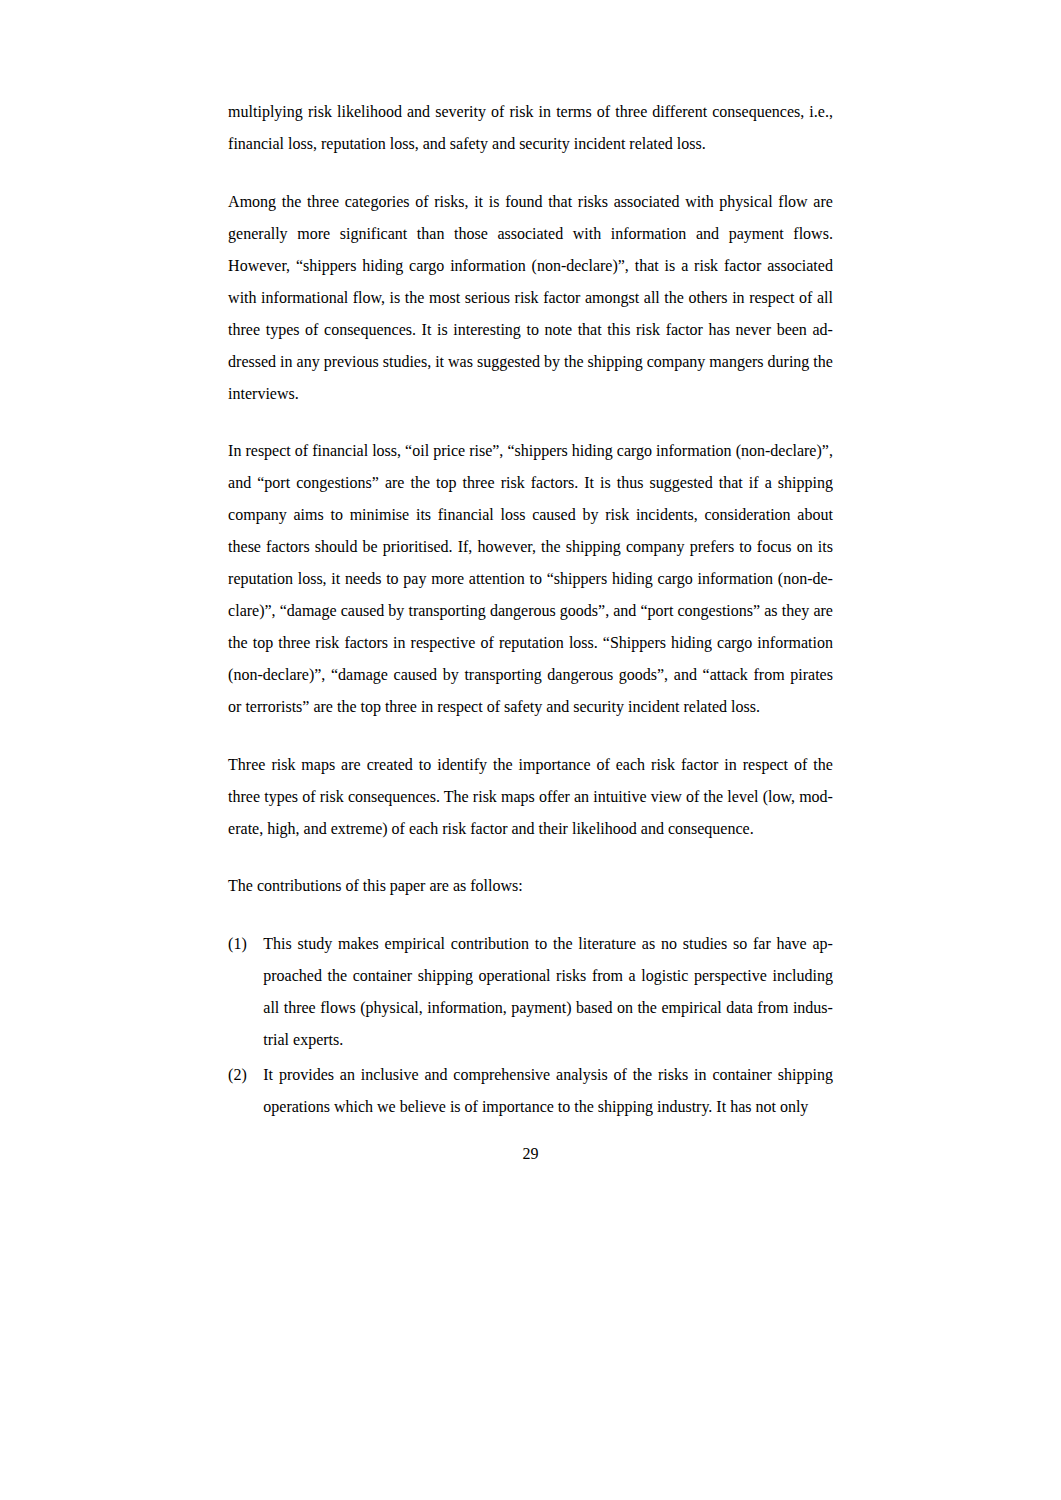multiplying risk likelihood and severity of risk in terms of three different consequences, i.e., financial loss, reputation loss, and safety and security incident related loss.
Among the three categories of risks, it is found that risks associated with physical flow are generally more significant than those associated with information and payment flows. However, “shippers hiding cargo information (non-declare)”, that is a risk factor associated with informational flow, is the most serious risk factor amongst all the others in respect of all three types of consequences. It is interesting to note that this risk factor has never been addressed in any previous studies, it was suggested by the shipping company mangers during the interviews.
In respect of financial loss, “oil price rise”, “shippers hiding cargo information (non-declare)”, and “port congestions” are the top three risk factors. It is thus suggested that if a shipping company aims to minimise its financial loss caused by risk incidents, consideration about these factors should be prioritised. If, however, the shipping company prefers to focus on its reputation loss, it needs to pay more attention to “shippers hiding cargo information (non-declare)”, “damage caused by transporting dangerous goods”, and “port congestions” as they are the top three risk factors in respective of reputation loss. “Shippers hiding cargo information (non-declare)”, “damage caused by transporting dangerous goods”, and “attack from pirates or terrorists” are the top three in respect of safety and security incident related loss.
Three risk maps are created to identify the importance of each risk factor in respect of the three types of risk consequences. The risk maps offer an intuitive view of the level (low, moderate, high, and extreme) of each risk factor and their likelihood and consequence.
The contributions of this paper are as follows:
(1) This study makes empirical contribution to the literature as no studies so far have approached the container shipping operational risks from a logistic perspective including all three flows (physical, information, payment) based on the empirical data from industrial experts.
(2) It provides an inclusive and comprehensive analysis of the risks in container shipping operations which we believe is of importance to the shipping industry. It has not only
29